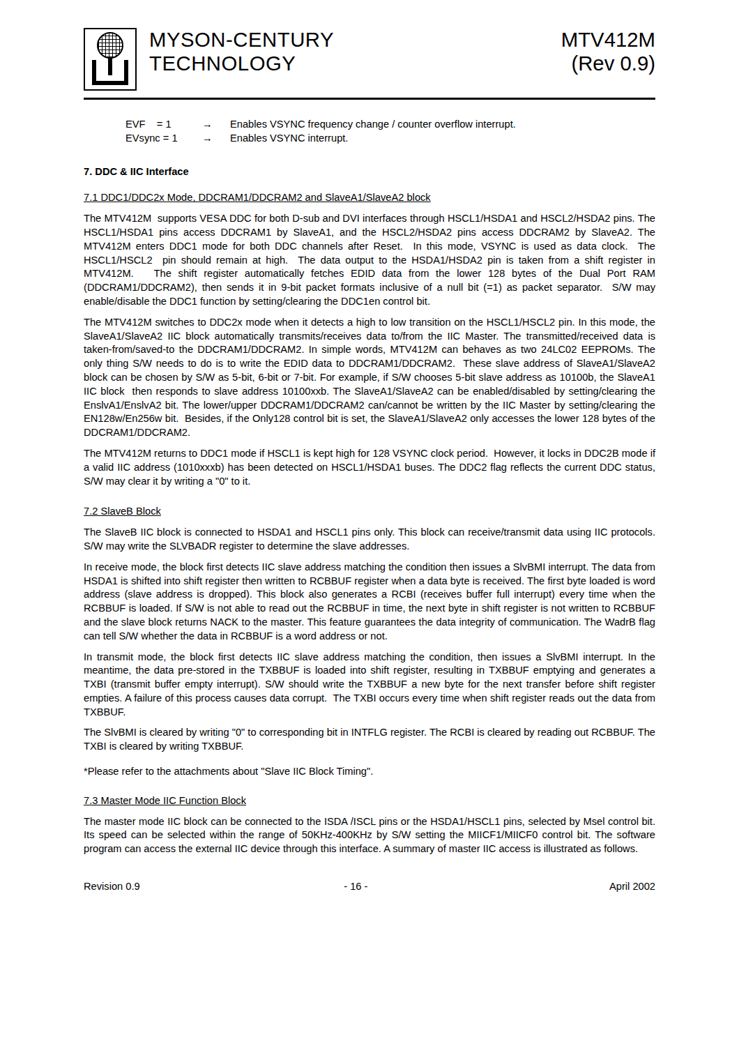MYSON-CENTURY
TECHNOLOGY
MTV412M
(Rev 0.9)
EVF = 1 → Enables VSYNC frequency change / counter overflow interrupt.
EVsync = 1 → Enables VSYNC interrupt.
7. DDC & IIC Interface
7.1 DDC1/DDC2x Mode, DDCRAM1/DDCRAM2 and SlaveA1/SlaveA2 block
The MTV412M supports VESA DDC for both D-sub and DVI interfaces through HSCL1/HSDA1 and HSCL2/HSDA2 pins. The HSCL1/HSDA1 pins access DDCRAM1 by SlaveA1, and the HSCL2/HSDA2 pins access DDCRAM2 by SlaveA2. The MTV412M enters DDC1 mode for both DDC channels after Reset. In this mode, VSYNC is used as data clock. The HSCL1/HSCL2 pin should remain at high. The data output to the HSDA1/HSDA2 pin is taken from a shift register in MTV412M. The shift register automatically fetches EDID data from the lower 128 bytes of the Dual Port RAM (DDCRAM1/DDCRAM2), then sends it in 9-bit packet formats inclusive of a null bit (=1) as packet separator. S/W may enable/disable the DDC1 function by setting/clearing the DDC1en control bit.
The MTV412M switches to DDC2x mode when it detects a high to low transition on the HSCL1/HSCL2 pin. In this mode, the SlaveA1/SlaveA2 IIC block automatically transmits/receives data to/from the IIC Master. The transmitted/received data is taken-from/saved-to the DDCRAM1/DDCRAM2. In simple words, MTV412M can behaves as two 24LC02 EEPROMs. The only thing S/W needs to do is to write the EDID data to DDCRAM1/DDCRAM2. These slave address of SlaveA1/SlaveA2 block can be chosen by S/W as 5-bit, 6-bit or 7-bit. For example, if S/W chooses 5-bit slave address as 10100b, the SlaveA1 IIC block then responds to slave address 10100xxb. The SlaveA1/SlaveA2 can be enabled/disabled by setting/clearing the EnslvA1/EnslvA2 bit. The lower/upper DDCRAM1/DDCRAM2 can/cannot be written by the IIC Master by setting/clearing the EN128w/En256w bit. Besides, if the Only128 control bit is set, the SlaveA1/SlaveA2 only accesses the lower 128 bytes of the DDCRAM1/DDCRAM2.
The MTV412M returns to DDC1 mode if HSCL1 is kept high for 128 VSYNC clock period. However, it locks in DDC2B mode if a valid IIC address (1010xxxb) has been detected on HSCL1/HSDA1 buses. The DDC2 flag reflects the current DDC status, S/W may clear it by writing a "0" to it.
7.2 SlaveB Block
The SlaveB IIC block is connected to HSDA1 and HSCL1 pins only. This block can receive/transmit data using IIC protocols. S/W may write the SLVBADR register to determine the slave addresses.
In receive mode, the block first detects IIC slave address matching the condition then issues a SlvBMI interrupt. The data from HSDA1 is shifted into shift register then written to RCBBUF register when a data byte is received. The first byte loaded is word address (slave address is dropped). This block also generates a RCBI (receives buffer full interrupt) every time when the RCBBUF is loaded. If S/W is not able to read out the RCBBUF in time, the next byte in shift register is not written to RCBBUF and the slave block returns NACK to the master. This feature guarantees the data integrity of communication. The WadrB flag can tell S/W whether the data in RCBBUF is a word address or not.
In transmit mode, the block first detects IIC slave address matching the condition, then issues a SlvBMI interrupt. In the meantime, the data pre-stored in the TXBBUF is loaded into shift register, resulting in TXBBUF emptying and generates a TXBI (transmit buffer empty interrupt). S/W should write the TXBBUF a new byte for the next transfer before shift register empties. A failure of this process causes data corrupt. The TXBI occurs every time when shift register reads out the data from TXBBUF.
The SlvBMI is cleared by writing "0" to corresponding bit in INTFLG register. The RCBI is cleared by reading out RCBBUF. The TXBI is cleared by writing TXBBUF.
*Please refer to the attachments about "Slave IIC Block Timing".
7.3 Master Mode IIC Function Block
The master mode IIC block can be connected to the ISDA /ISCL pins or the HSDA1/HSCL1 pins, selected by Msel control bit. Its speed can be selected within the range of 50KHz-400KHz by S/W setting the MIICF1/MIICF0 control bit. The software program can access the external IIC device through this interface. A summary of master IIC access is illustrated as follows.
Revision 0.9
- 16 -
April 2002